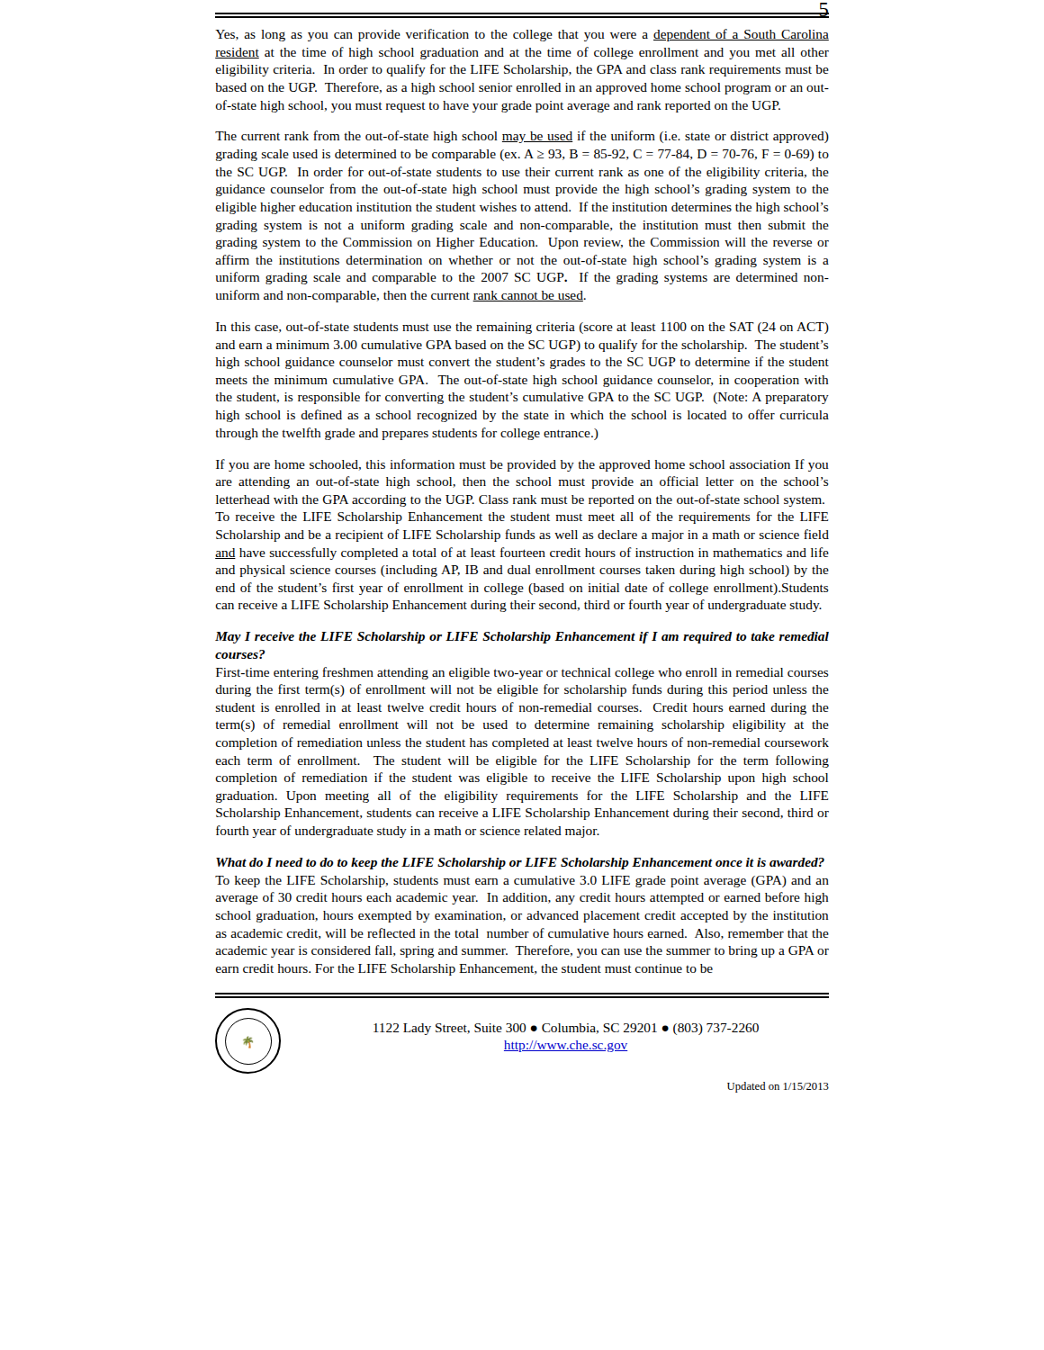5
Yes, as long as you can provide verification to the college that you were a dependent of a South Carolina resident at the time of high school graduation and at the time of college enrollment and you met all other eligibility criteria. In order to qualify for the LIFE Scholarship, the GPA and class rank requirements must be based on the UGP. Therefore, as a high school senior enrolled in an approved home school program or an out-of-state high school, you must request to have your grade point average and rank reported on the UGP.
The current rank from the out-of-state high school may be used if the uniform (i.e. state or district approved) grading scale used is determined to be comparable (ex. A ≥ 93, B = 85-92, C = 77-84, D = 70-76, F = 0-69) to the SC UGP. In order for out-of-state students to use their current rank as one of the eligibility criteria, the guidance counselor from the out-of-state high school must provide the high school’s grading system to the eligible higher education institution the student wishes to attend. If the institution determines the high school’s grading system is not a uniform grading scale and non-comparable, the institution must then submit the grading system to the Commission on Higher Education. Upon review, the Commission will the reverse or affirm the institutions determination on whether or not the out-of-state high school’s grading system is a uniform grading scale and comparable to the 2007 SC UGP. If the grading systems are determined non-uniform and non-comparable, then the current rank cannot be used.
In this case, out-of-state students must use the remaining criteria (score at least 1100 on the SAT (24 on ACT) and earn a minimum 3.00 cumulative GPA based on the SC UGP) to qualify for the scholarship. The student’s high school guidance counselor must convert the student’s grades to the SC UGP to determine if the student meets the minimum cumulative GPA. The out-of-state high school guidance counselor, in cooperation with the student, is responsible for converting the student’s cumulative GPA to the SC UGP. (Note: A preparatory high school is defined as a school recognized by the state in which the school is located to offer curricula through the twelfth grade and prepares students for college entrance.)
If you are home schooled, this information must be provided by the approved home school association If you are attending an out-of-state high school, then the school must provide an official letter on the school’s letterhead with the GPA according to the UGP. Class rank must be reported on the out-of-state school system. To receive the LIFE Scholarship Enhancement the student must meet all of the requirements for the LIFE Scholarship and be a recipient of LIFE Scholarship funds as well as declare a major in a math or science field and have successfully completed a total of at least fourteen credit hours of instruction in mathematics and life and physical science courses (including AP, IB and dual enrollment courses taken during high school) by the end of the student’s first year of enrollment in college (based on initial date of college enrollment).Students can receive a LIFE Scholarship Enhancement during their second, third or fourth year of undergraduate study.
May I receive the LIFE Scholarship or LIFE Scholarship Enhancement if I am required to take remedial courses?
First-time entering freshmen attending an eligible two-year or technical college who enroll in remedial courses during the first term(s) of enrollment will not be eligible for scholarship funds during this period unless the student is enrolled in at least twelve credit hours of non-remedial courses. Credit hours earned during the term(s) of remedial enrollment will not be used to determine remaining scholarship eligibility at the completion of remediation unless the student has completed at least twelve hours of non-remedial coursework each term of enrollment. The student will be eligible for the LIFE Scholarship for the term following completion of remediation if the student was eligible to receive the LIFE Scholarship upon high school graduation. Upon meeting all of the eligibility requirements for the LIFE Scholarship and the LIFE Scholarship Enhancement, students can receive a LIFE Scholarship Enhancement during their second, third or fourth year of undergraduate study in a math or science related major.
What do I need to do to keep the LIFE Scholarship or LIFE Scholarship Enhancement once it is awarded?
To keep the LIFE Scholarship, students must earn a cumulative 3.0 LIFE grade point average (GPA) and an average of 30 credit hours each academic year. In addition, any credit hours attempted or earned before high school graduation, hours exempted by examination, or advanced placement credit accepted by the institution as academic credit, will be reflected in the total number of cumulative hours earned. Also, remember that the academic year is considered fall, spring and summer. Therefore, you can use the summer to bring up a GPA or earn credit hours. For the LIFE Scholarship Enhancement, the student must continue to be
🌴
1122 Lady Street, Suite 300 ● Columbia, SC 29201 ● (803) 737-2260
http://www.che.sc.gov
Updated on 1/15/2013